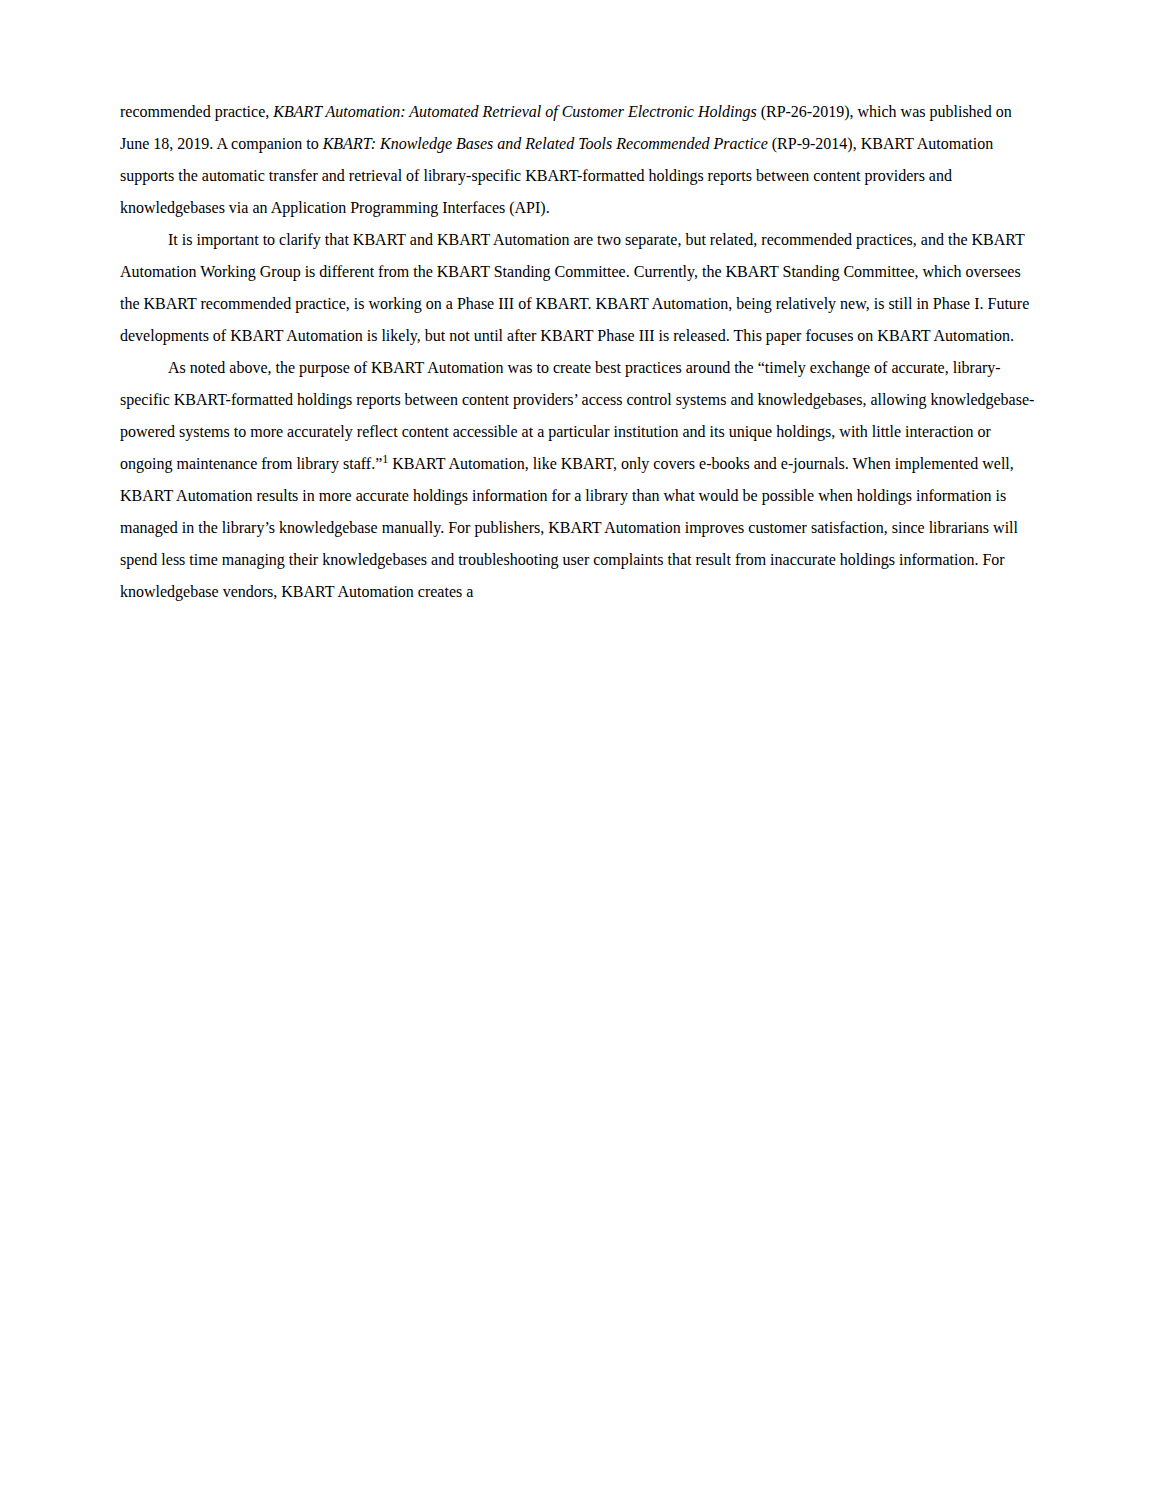recommended practice, KBART Automation: Automated Retrieval of Customer Electronic Holdings (RP-26-2019), which was published on June 18, 2019. A companion to KBART: Knowledge Bases and Related Tools Recommended Practice (RP-9-2014), KBART Automation supports the automatic transfer and retrieval of library-specific KBART-formatted holdings reports between content providers and knowledgebases via an Application Programming Interfaces (API).
It is important to clarify that KBART and KBART Automation are two separate, but related, recommended practices, and the KBART Automation Working Group is different from the KBART Standing Committee. Currently, the KBART Standing Committee, which oversees the KBART recommended practice, is working on a Phase III of KBART. KBART Automation, being relatively new, is still in Phase I. Future developments of KBART Automation is likely, but not until after KBART Phase III is released. This paper focuses on KBART Automation.
As noted above, the purpose of KBART Automation was to create best practices around the “timely exchange of accurate, library-specific KBART-formatted holdings reports between content providers’ access control systems and knowledgebases, allowing knowledgebase-powered systems to more accurately reflect content accessible at a particular institution and its unique holdings, with little interaction or ongoing maintenance from library staff.”1 KBART Automation, like KBART, only covers e-books and e-journals. When implemented well, KBART Automation results in more accurate holdings information for a library than what would be possible when holdings information is managed in the library’s knowledgebase manually. For publishers, KBART Automation improves customer satisfaction, since librarians will spend less time managing their knowledgebases and troubleshooting user complaints that result from inaccurate holdings information. For knowledgebase vendors, KBART Automation creates a